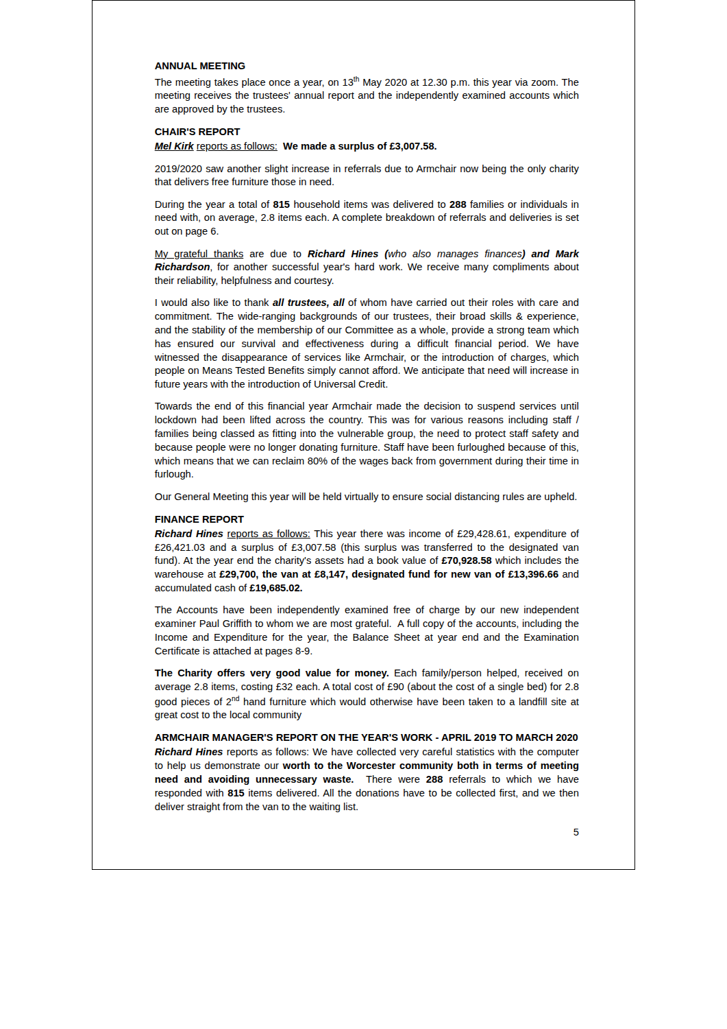Annual Meeting
The meeting takes place once a year, on 13th May 2020 at 12.30 p.m. this year via zoom. The meeting receives the trustees' annual report and the independently examined accounts which are approved by the trustees.
Chair's Report
Mel Kirk reports as follows: We made a surplus of £3,007.58.
2019/2020 saw another slight increase in referrals due to Armchair now being the only charity that delivers free furniture those in need.
During the year a total of 815 household items was delivered to 288 families or individuals in need with, on average, 2.8 items each. A complete breakdown of referrals and deliveries is set out on page 6.
My grateful thanks are due to Richard Hines (who also manages finances) and Mark Richardson, for another successful year's hard work. We receive many compliments about their reliability, helpfulness and courtesy.
I would also like to thank all trustees, all of whom have carried out their roles with care and commitment. The wide-ranging backgrounds of our trustees, their broad skills & experience, and the stability of the membership of our Committee as a whole, provide a strong team which has ensured our survival and effectiveness during a difficult financial period. We have witnessed the disappearance of services like Armchair, or the introduction of charges, which people on Means Tested Benefits simply cannot afford. We anticipate that need will increase in future years with the introduction of Universal Credit.
Towards the end of this financial year Armchair made the decision to suspend services until lockdown had been lifted across the country. This was for various reasons including staff / families being classed as fitting into the vulnerable group, the need to protect staff safety and because people were no longer donating furniture. Staff have been furloughed because of this, which means that we can reclaim 80% of the wages back from government during their time in furlough.
Our General Meeting this year will be held virtually to ensure social distancing rules are upheld.
Finance Report
Richard Hines reports as follows: This year there was income of £29,428.61, expenditure of £26,421.03 and a surplus of £3,007.58 (this surplus was transferred to the designated van fund). At the year end the charity's assets had a book value of £70,928.58 which includes the warehouse at £29,700, the van at £8,147, designated fund for new van of £13,396.66 and accumulated cash of £19,685.02.
The Accounts have been independently examined free of charge by our new independent examiner Paul Griffith to whom we are most grateful. A full copy of the accounts, including the Income and Expenditure for the year, the Balance Sheet at year end and the Examination Certificate is attached at pages 8-9.
The Charity offers very good value for money. Each family/person helped, received on average 2.8 items, costing £32 each. A total cost of £90 (about the cost of a single bed) for 2.8 good pieces of 2nd hand furniture which would otherwise have been taken to a landfill site at great cost to the local community
Armchair Manager's Report on the Year's Work - April 2019 to March 2020
Richard Hines reports as follows: We have collected very careful statistics with the computer to help us demonstrate our worth to the Worcester community both in terms of meeting need and avoiding unnecessary waste. There were 288 referrals to which we have responded with 815 items delivered. All the donations have to be collected first, and we then deliver straight from the van to the waiting list.
5